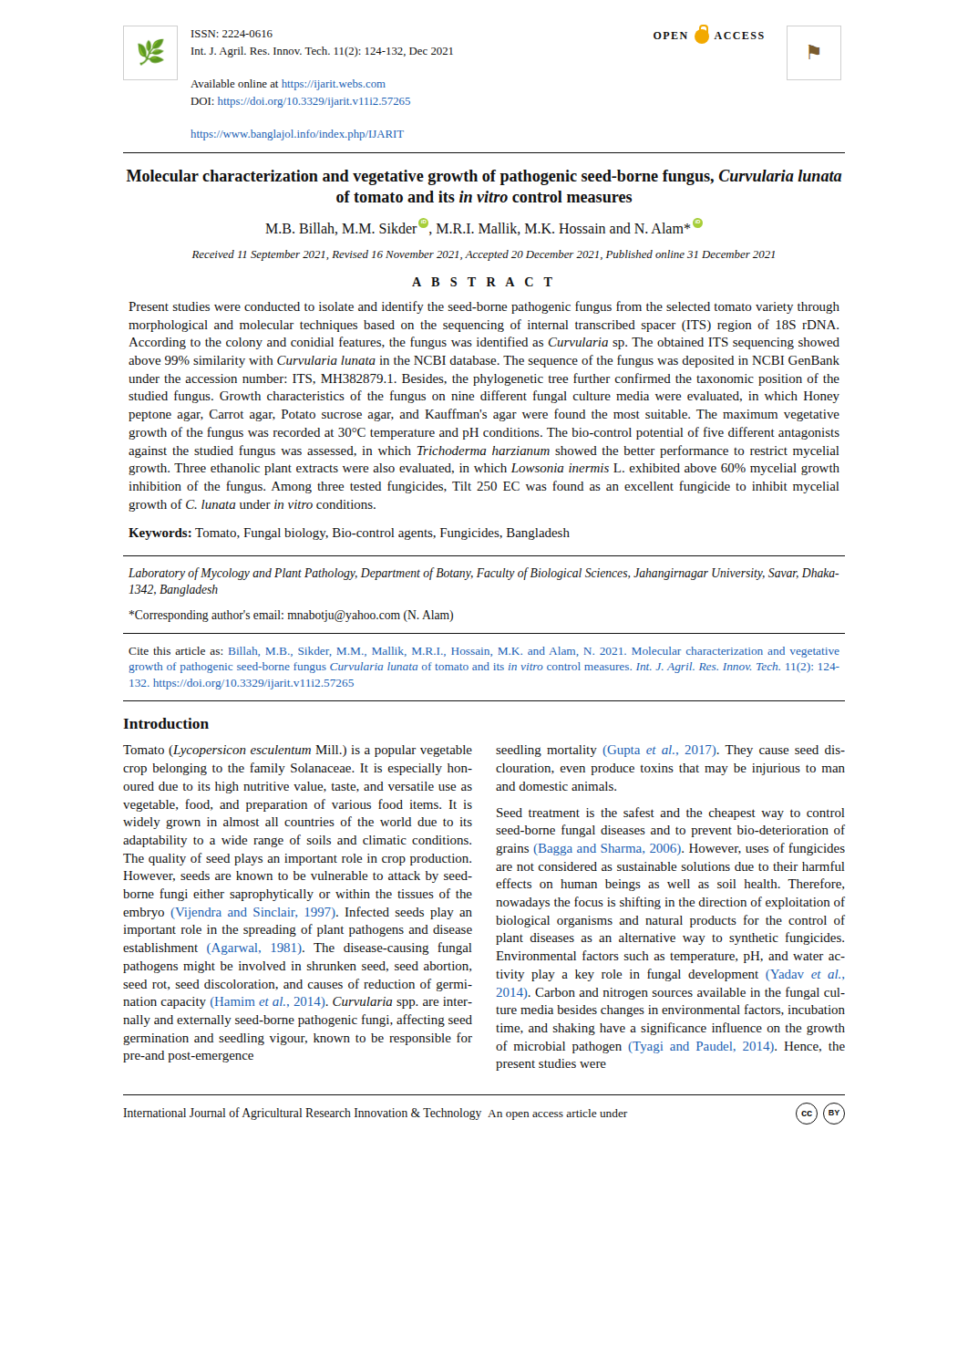🌿
ISSN: 2224-0616
Int. J. Agril. Res. Innov. Tech. 11(2): 124-132, Dec 2021 Available online at https://ijarit.webs.com
DOI: https://doi.org/10.3329/ijarit.v11i2.57265 https://www.banglajol.info/index.php/IJARIT
OPEN ACCESS
⚑
Molecular characterization and vegetative growth of pathogenic seed-borne fungus, Curvularia lunata of tomato and its in vitro control measures
M.B. Billah, M.M. Sikder , M.R.I. Mallik, M.K. Hossain and N. Alam*
Received 11 September 2021, Revised 16 November 2021, Accepted 20 December 2021, Published online 31 December 2021
A B S T R A C T
Present studies were conducted to isolate and identify the seed-borne pathogenic fungus from the selected tomato variety through morphological and molecular techniques based on the sequencing of internal transcribed spacer (ITS) region of 18S rDNA. According to the colony and conidial features, the fungus was identified as Curvularia sp. The obtained ITS sequencing showed above 99% similarity with Curvularia lunata in the NCBI database. The sequence of the fungus was deposited in NCBI GenBank under the accession number: ITS, MH382879.1. Besides, the phylogenetic tree further confirmed the taxonomic position of the studied fungus. Growth characteristics of the fungus on nine different fungal culture media were evaluated, in which Honey peptone agar, Carrot agar, Potato sucrose agar, and Kauffman's agar were found the most suitable. The maximum vegetative growth of the fungus was recorded at 30°C temperature and pH conditions. The bio-control potential of five different antagonists against the studied fungus was assessed, in which Trichoderma harzianum showed the better performance to restrict mycelial growth. Three ethanolic plant extracts were also evaluated, in which Lowsonia inermis L. exhibited above 60% mycelial growth inhibition of the fungus. Among three tested fungicides, Tilt 250 EC was found as an excellent fungicide to inhibit mycelial growth of C. lunata under in vitro conditions.
Keywords: Tomato, Fungal biology, Bio-control agents, Fungicides, Bangladesh
Laboratory of Mycology and Plant Pathology, Department of Botany, Faculty of Biological Sciences, Jahangirnagar University, Savar, Dhaka-1342, Bangladesh
*Corresponding author's email: mnabotju@yahoo.com (N. Alam)
Cite this article as: Billah, M.B., Sikder, M.M., Mallik, M.R.I., Hossain, M.K. and Alam, N. 2021. Molecular characterization and vegetative growth of pathogenic seed-borne fungus Curvularia lunata of tomato and its in vitro control measures. Int. J. Agril. Res. Innov. Tech. 11(2): 124-132. https://doi.org/10.3329/ijarit.v11i2.57265
Introduction
Tomato (Lycopersicon esculentum Mill.) is a popular vegetable crop belonging to the family Solanaceae. It is especially honoured due to its high nutritive value, taste, and versatile use as vegetable, food, and preparation of various food items. It is widely grown in almost all countries of the world due to its adaptability to a wide range of soils and climatic conditions. The quality of seed plays an important role in crop production. However, seeds are known to be vulnerable to attack by seed-borne fungi either saprophytically or within the tissues of the embryo (Vijendra and Sinclair, 1997). Infected seeds play an important role in the spreading of plant pathogens and disease establishment (Agarwal, 1981). The disease-causing fungal pathogens might be involved in shrunken seed, seed abortion, seed rot, seed discoloration, and causes of reduction of germination capacity (Hamim et al., 2014). Curvularia spp. are internally and externally seed-borne pathogenic fungi, affecting seed germination and seedling vigour, known to be responsible for pre-and post-emergence
seedling mortality (Gupta et al., 2017). They cause seed disclouration, even produce toxins that may be injurious to man and domestic animals.
Seed treatment is the safest and the cheapest way to control seed-borne fungal diseases and to prevent bio-deterioration of grains (Bagga and Sharma, 2006). However, uses of fungicides are not considered as sustainable solutions due to their harmful effects on human beings as well as soil health. Therefore, nowadays the focus is shifting in the direction of exploitation of biological organisms and natural products for the control of plant diseases as an alternative way to synthetic fungicides. Environmental factors such as temperature, pH, and water activity play a key role in fungal development (Yadav et al., 2014). Carbon and nitrogen sources available in the fungal culture media besides changes in environmental factors, incubation time, and shaking have a significance influence on the growth of microbial pathogen (Tyagi and Paudel, 2014). Hence, the present studies were
International Journal of Agricultural Research Innovation & Technology An open access article under
cc BY